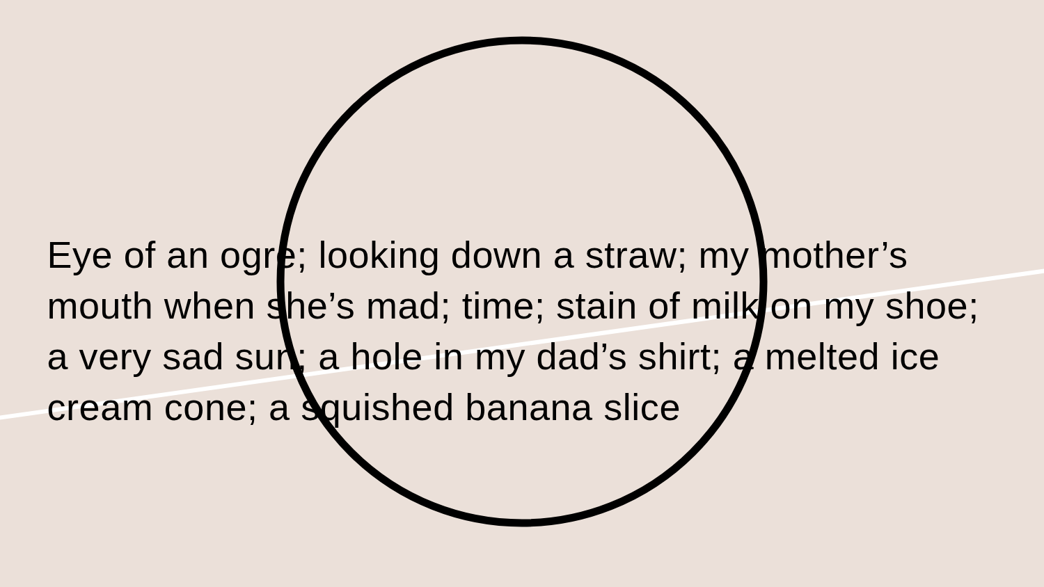Eye of an ogre; looking down a straw; my mother’s mouth when she’s mad; time; stain of milk on my shoe; a very sad sun; a hole in my dad’s shirt; a melted ice cream cone; a squished banana slice